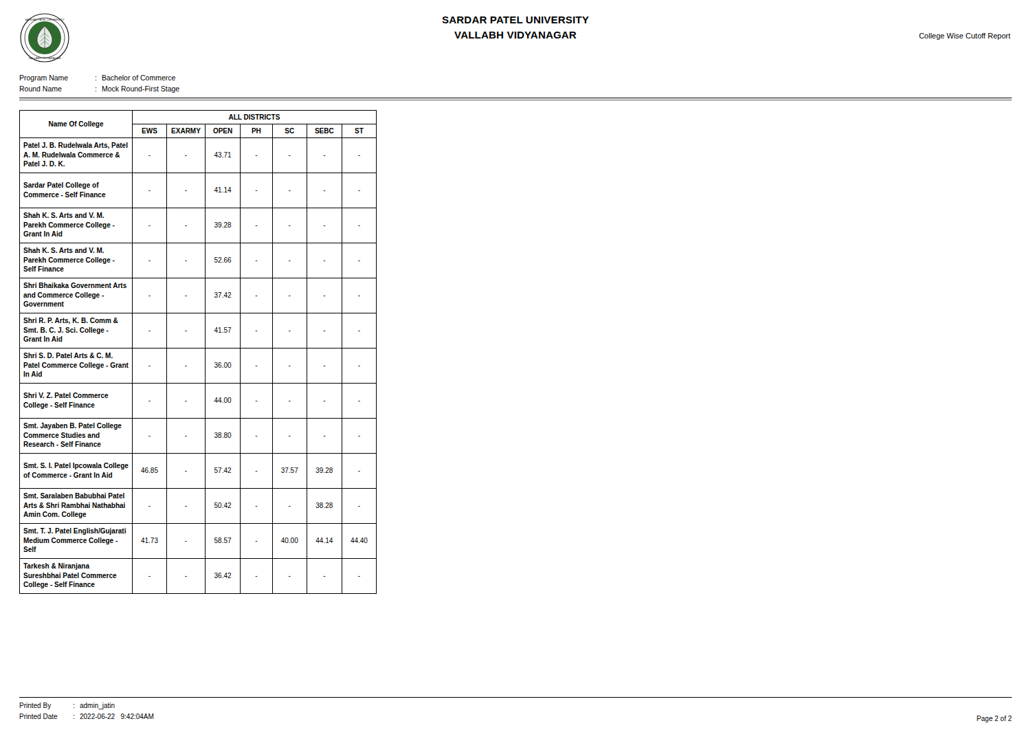SARDAR PATEL UNIVERSITY VALLABH VIDYANAGAR
SARDAR PATEL UNIVERSITY
VALLABH VIDYANAGAR
College Wise Cutoff Report
Program Name : Bachelor of Commerce
Round Name : Mock Round-First Stage
| Name Of College | ALL DISTRICTS |
| --- | --- |
| EWS | EXARMY | OPEN | PH | SC | SEBC | ST |
| Patel J. B. Rudelwala Arts, Patel A. M. Rudelwala Commerce & Patel J. D. K. | - | - | 43.71 | - | - | - | - |
| Sardar Patel College of Commerce - Self Finance | - | - | 41.14 | - | - | - | - |
| Shah K. S. Arts and V. M. Parekh Commerce College - Grant In Aid | - | - | 39.28 | - | - | - | - |
| Shah K. S. Arts and V. M. Parekh Commerce College - Self Finance | - | - | 52.66 | - | - | - | - |
| Shri Bhaikaka Government Arts and Commerce College - Government | - | - | 37.42 | - | - | - | - |
| Shri R. P. Arts, K. B. Comm & Smt. B. C. J. Sci. College - Grant In Aid | - | - | 41.57 | - | - | - | - |
| Shri S. D. Patel Arts & C. M. Patel Commerce College - Grant In Aid | - | - | 36.00 | - | - | - | - |
| Shri V. Z. Patel Commerce College - Self Finance | - | - | 44.00 | - | - | - | - |
| Smt. Jayaben B. Patel College Commerce Studies and Research - Self Finance | - | - | 38.80 | - | - | - | - |
| Smt. S. I. Patel Ipcowala College of Commerce - Grant In Aid | 46.85 | - | 57.42 | - | 37.57 | 39.28 | - |
| Smt. Saralaben Babubhai Patel Arts & Shri Rambhai Nathabhai Amin Com. College | - | - | 50.42 | - | - | 38.28 | - |
| Smt. T. J. Patel English/Gujarati Medium Commerce College - Self | 41.73 | - | 58.57 | - | 40.00 | 44.14 | 44.40 |
| Tarkesh & Niranjana Sureshbhai Patel Commerce College - Self Finance | - | - | 36.42 | - | - | - | - |
Printed By : admin_jatin
Printed Date : 2022-06-22 9:42:04AM
Page 2 of 2